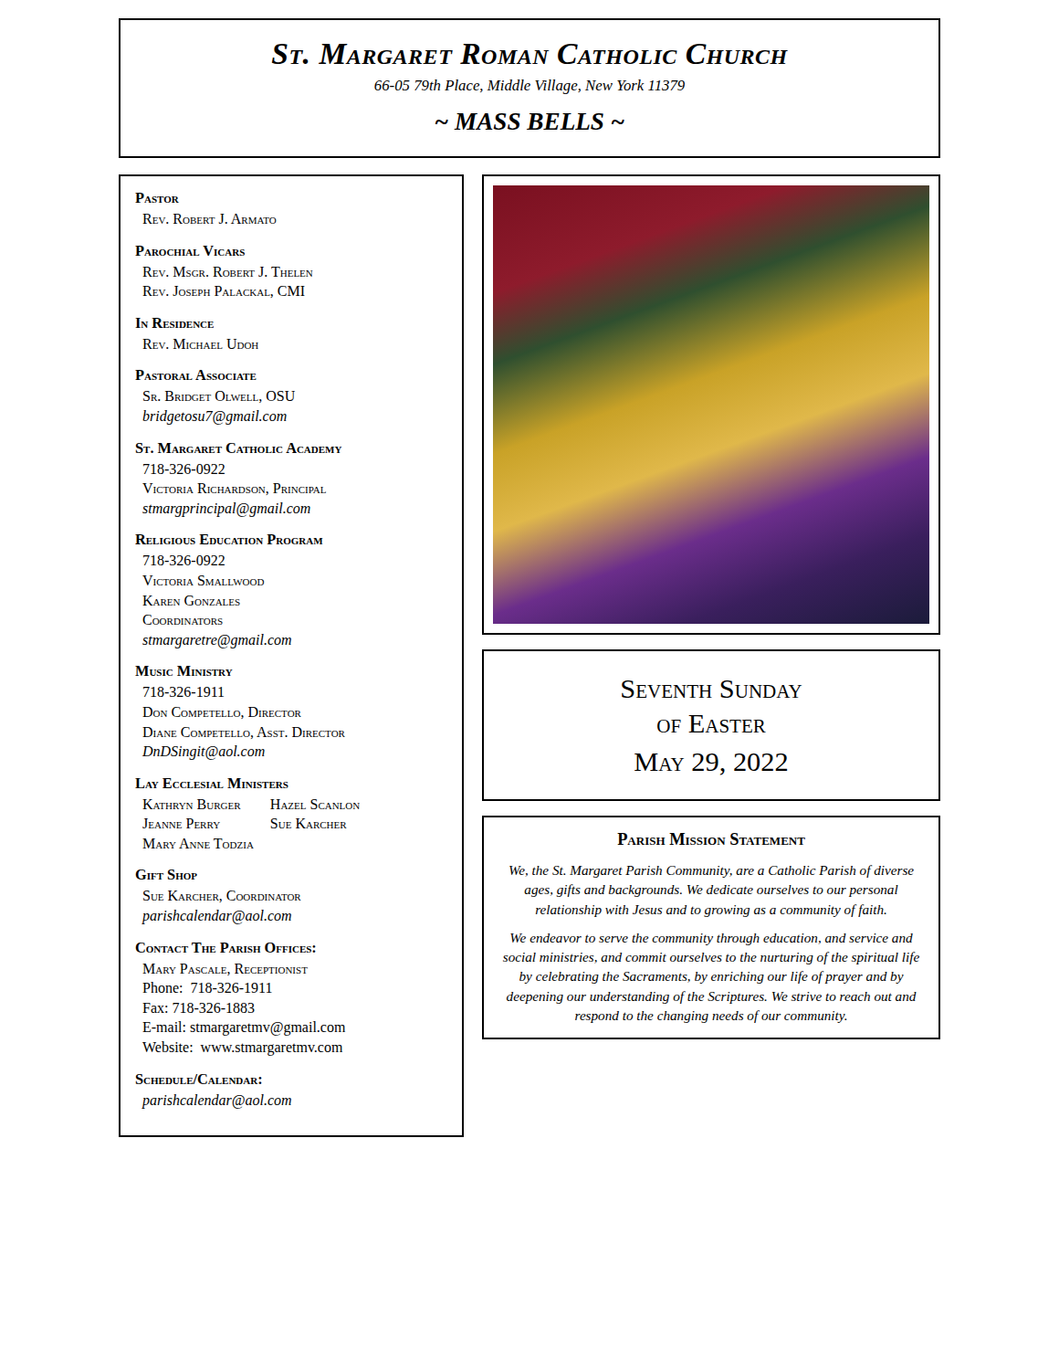St. Margaret Roman Catholic Church
66-05 79th Place, Middle Village, New York 11379
~ MASS BELLS ~
Pastor
Rev. Robert J. Armato
Parochial Vicars
Rev. Msgr. Robert J. Thelen
Rev. Joseph Palackal, CMI
In Residence
Rev. Michael Udoh
Pastoral Associate
Sr. Bridget Olwell, OSU
bridgetosu7@gmail.com
St. Margaret Catholic Academy
718-326-0922
Victoria Richardson, Principal
stmargprincipal@gmail.com
Religious Education Program
718-326-0922
Victoria Smallwood
Karen Gonzales
Coordinators
stmargaretre@gmail.com
Music Ministry
718-326-1911
Don Competello, Director
Diane Competello, Asst. Director
DnDSingit@aol.com
Lay Ecclesial Ministers
| Kathryn Burger | Hazel Scanlon |
| Jeanne Perry | Sue Karcher |
| Mary Anne Todzia | |
Gift Shop
Sue Karcher, Coordinator
parishcalendar@aol.com
Contact The Parish Offices:
Mary Pascale, Receptionist
Phone: 718-326-1911
Fax: 718-326-1883
E-mail: stmargaretmv@gmail.com
Website: www.stmargaretmv.com
Schedule/Calendar:
parishcalendar@aol.com
Seventh Sunday
of Easter
May 29, 2022
Parish Mission Statement
We, the St. Margaret Parish Community, are a Catholic Parish of diverse ages, gifts and backgrounds. We dedicate ourselves to our personal relationship with Jesus and to growing as a community of faith.
We endeavor to serve the community through education, and service and social ministries, and commit ourselves to the nurturing of the spiritual life by celebrating the Sacraments, by enriching our life of prayer and by deepening our understanding of the Scriptures. We strive to reach out and respond to the changing needs of our community.